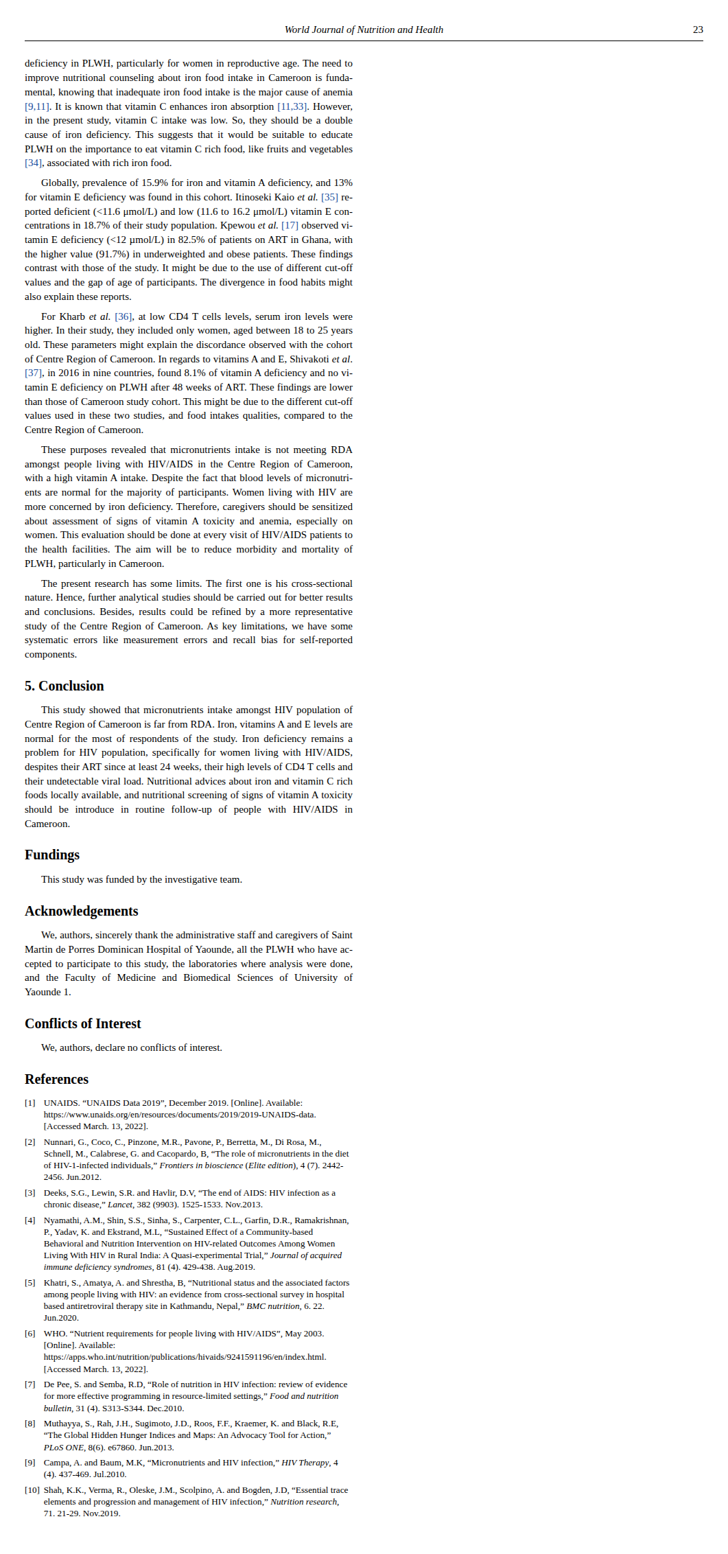World Journal of Nutrition and Health 23
deficiency in PLWH, particularly for women in reproductive age. The need to improve nutritional counseling about iron food intake in Cameroon is fundamental, knowing that inadequate iron food intake is the major cause of anemia [9,11]. It is known that vitamin C enhances iron absorption [11,33]. However, in the present study, vitamin C intake was low. So, they should be a double cause of iron deficiency. This suggests that it would be suitable to educate PLWH on the importance to eat vitamin C rich food, like fruits and vegetables [34], associated with rich iron food.
Globally, prevalence of 15.9% for iron and vitamin A deficiency, and 13% for vitamin E deficiency was found in this cohort. Itinoseki Kaio et al. [35] reported deficient (<11.6 μmol/L) and low (11.6 to 16.2 μmol/L) vitamin E concentrations in 18.7% of their study population. Kpewou et al. [17] observed vitamin E deficiency (<12 µmol/L) in 82.5% of patients on ART in Ghana, with the higher value (91.7%) in underweighted and obese patients. These findings contrast with those of the study. It might be due to the use of different cut-off values and the gap of age of participants. The divergence in food habits might also explain these reports.
For Kharb et al. [36], at low CD4 T cells levels, serum iron levels were higher. In their study, they included only women, aged between 18 to 25 years old. These parameters might explain the discordance observed with the cohort of Centre Region of Cameroon. In regards to vitamins A and E, Shivakoti et al. [37], in 2016 in nine countries, found 8.1% of vitamin A deficiency and no vitamin E deficiency on PLWH after 48 weeks of ART. These findings are lower than those of Cameroon study cohort. This might be due to the different cut-off values used in these two studies, and food intakes qualities, compared to the Centre Region of Cameroon.
These purposes revealed that micronutrients intake is not meeting RDA amongst people living with HIV/AIDS in the Centre Region of Cameroon, with a high vitamin A intake. Despite the fact that blood levels of micronutrients are normal for the majority of participants. Women living with HIV are more concerned by iron deficiency. Therefore, caregivers should be sensitized about assessment of signs of vitamin A toxicity and anemia, especially on women. This evaluation should be done at every visit of HIV/AIDS patients to the health facilities. The aim will be to reduce morbidity and mortality of PLWH, particularly in Cameroon.
The present research has some limits. The first one is his cross-sectional nature. Hence, further analytical studies should be carried out for better results and conclusions. Besides, results could be refined by a more representative study of the Centre Region of Cameroon. As key limitations, we have some systematic errors like measurement errors and recall bias for self-reported components.
5. Conclusion
This study showed that micronutrients intake amongst HIV population of Centre Region of Cameroon is far from RDA. Iron, vitamins A and E levels are normal for the most of respondents of the study. Iron deficiency remains a problem for HIV population, specifically for women living with HIV/AIDS, despites their ART since at least 24 weeks, their high levels of CD4 T cells and their undetectable viral load. Nutritional advices about iron and vitamin C rich foods locally available, and nutritional screening of signs of vitamin A toxicity should be introduce in routine follow-up of people with HIV/AIDS in Cameroon.
Fundings
This study was funded by the investigative team.
Acknowledgements
We, authors, sincerely thank the administrative staff and caregivers of Saint Martin de Porres Dominican Hospital of Yaounde, all the PLWH who have accepted to participate to this study, the laboratories where analysis were done, and the Faculty of Medicine and Biomedical Sciences of University of Yaounde 1.
Conflicts of Interest
We, authors, declare no conflicts of interest.
References
[1] UNAIDS. “UNAIDS Data 2019”, December 2019. [Online]. Available:
https://www.unaids.org/en/resources/documents/2019/2019-UNAIDS-data. [Accessed March. 13, 2022].
[2] Nunnari, G., Coco, C., Pinzone, M.R., Pavone, P., Berretta, M., Di Rosa, M., Schnell, M., Calabrese, G. and Cacopardo, B, “The role of micronutrients in the diet of HIV-1-infected individuals,” Frontiers in bioscience (Elite edition), 4 (7). 2442-2456. Jun.2012.
[3] Deeks, S.G., Lewin, S.R. and Havlir, D.V, “The end of AIDS: HIV infection as a chronic disease,” Lancet, 382 (9903). 1525-1533. Nov.2013.
[4] Nyamathi, A.M., Shin, S.S., Sinha, S., Carpenter, C.L., Garfin, D.R., Ramakrishnan, P., Yadav, K. and Ekstrand, M.L, “Sustained Effect of a Community-based Behavioral and Nutrition Intervention on HIV-related Outcomes Among Women Living With HIV in Rural India: A Quasi-experimental Trial,” Journal of acquired immune deficiency syndromes, 81 (4). 429-438. Aug.2019.
[5] Khatri, S., Amatya, A. and Shrestha, B, “Nutritional status and the associated factors among people living with HIV: an evidence from cross-sectional survey in hospital based antiretroviral therapy site in Kathmandu, Nepal,” BMC nutrition, 6. 22. Jun.2020.
[6] WHO. “Nutrient requirements for people living with HIV/AIDS”, May 2003. [Online]. Available:
https://apps.who.int/nutrition/publications/hivaids/9241591196/en/index.html. [Accessed March. 13, 2022].
[7] De Pee, S. and Semba, R.D, “Role of nutrition in HIV infection: review of evidence for more effective programming in resource-limited settings,” Food and nutrition bulletin, 31 (4). S313-S344. Dec.2010.
[8] Muthayya, S., Rah, J.H., Sugimoto, J.D., Roos, F.F., Kraemer, K. and Black, R.E, “The Global Hidden Hunger Indices and Maps: An Advocacy Tool for Action,” PLoS ONE, 8(6). e67860. Jun.2013.
[9] Campa, A. and Baum, M.K, “Micronutrients and HIV infection,” HIV Therapy, 4 (4). 437-469. Jul.2010.
[10] Shah, K.K., Verma, R., Oleske, J.M., Scolpino, A. and Bogden, J.D, “Essential trace elements and progression and management of HIV infection,” Nutrition research, 71. 21-29. Nov.2019.